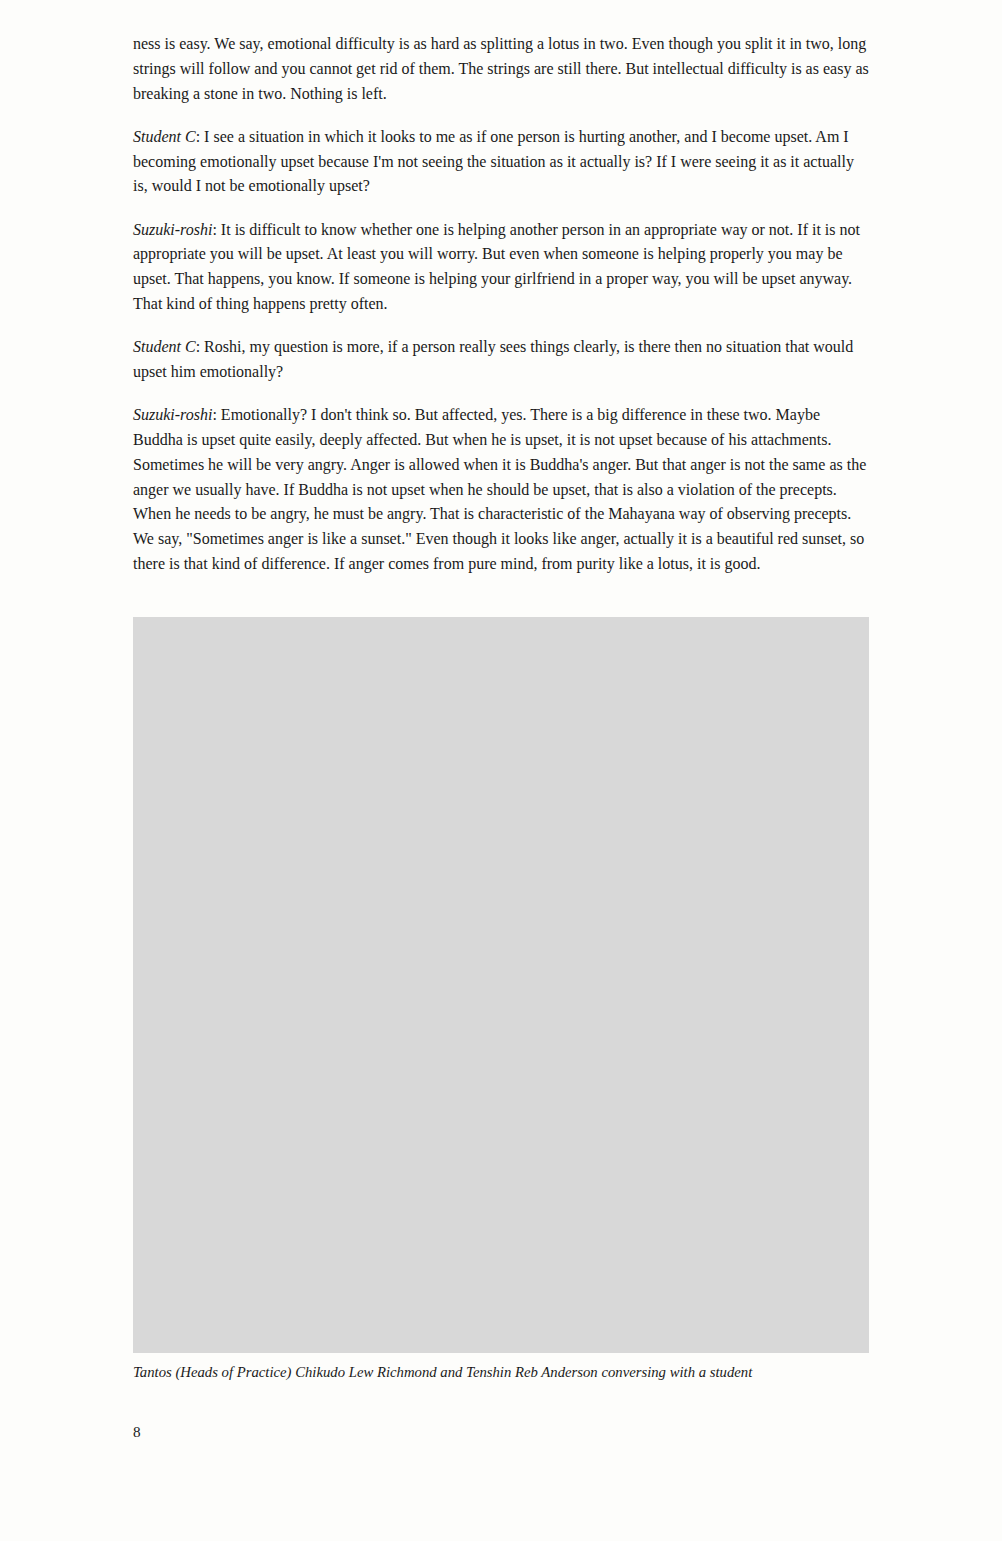ness is easy. We say, emotional difficulty is as hard as splitting a lotus in two. Even though you split it in two, long strings will follow and you cannot get rid of them. The strings are still there. But intellectual difficulty is as easy as breaking a stone in two. Nothing is left.
Student C: I see a situation in which it looks to me as if one person is hurting another, and I become upset. Am I becoming emotionally upset because I'm not seeing the situation as it actually is? If I were seeing it as it actually is, would I not be emotionally upset?
Suzuki-roshi: It is difficult to know whether one is helping another person in an appropriate way or not. If it is not appropriate you will be upset. At least you will worry. But even when someone is helping properly you may be upset. That happens, you know. If someone is helping your girlfriend in a proper way, you will be upset anyway. That kind of thing happens pretty often.
Student C: Roshi, my question is more, if a person really sees things clearly, is there then no situation that would upset him emotionally?
Suzuki-roshi: Emotionally? I don't think so. But affected, yes. There is a big difference in these two. Maybe Buddha is upset quite easily, deeply affected. But when he is upset, it is not upset because of his attachments. Sometimes he will be very angry. Anger is allowed when it is Buddha's anger. But that anger is not the same as the anger we usually have. If Buddha is not upset when he should be upset, that is also a violation of the precepts. When he needs to be angry, he must be angry. That is characteristic of the Mahayana way of observing precepts. We say, "Sometimes anger is like a sunset." Even though it looks like anger, actually it is a beautiful red sunset, so there is that kind of difference. If anger comes from pure mind, from purity like a lotus, it is good.
Tantos (Heads of Practice) Chikudo Lew Richmond and Tenshin Reb Anderson conversing with a student
8